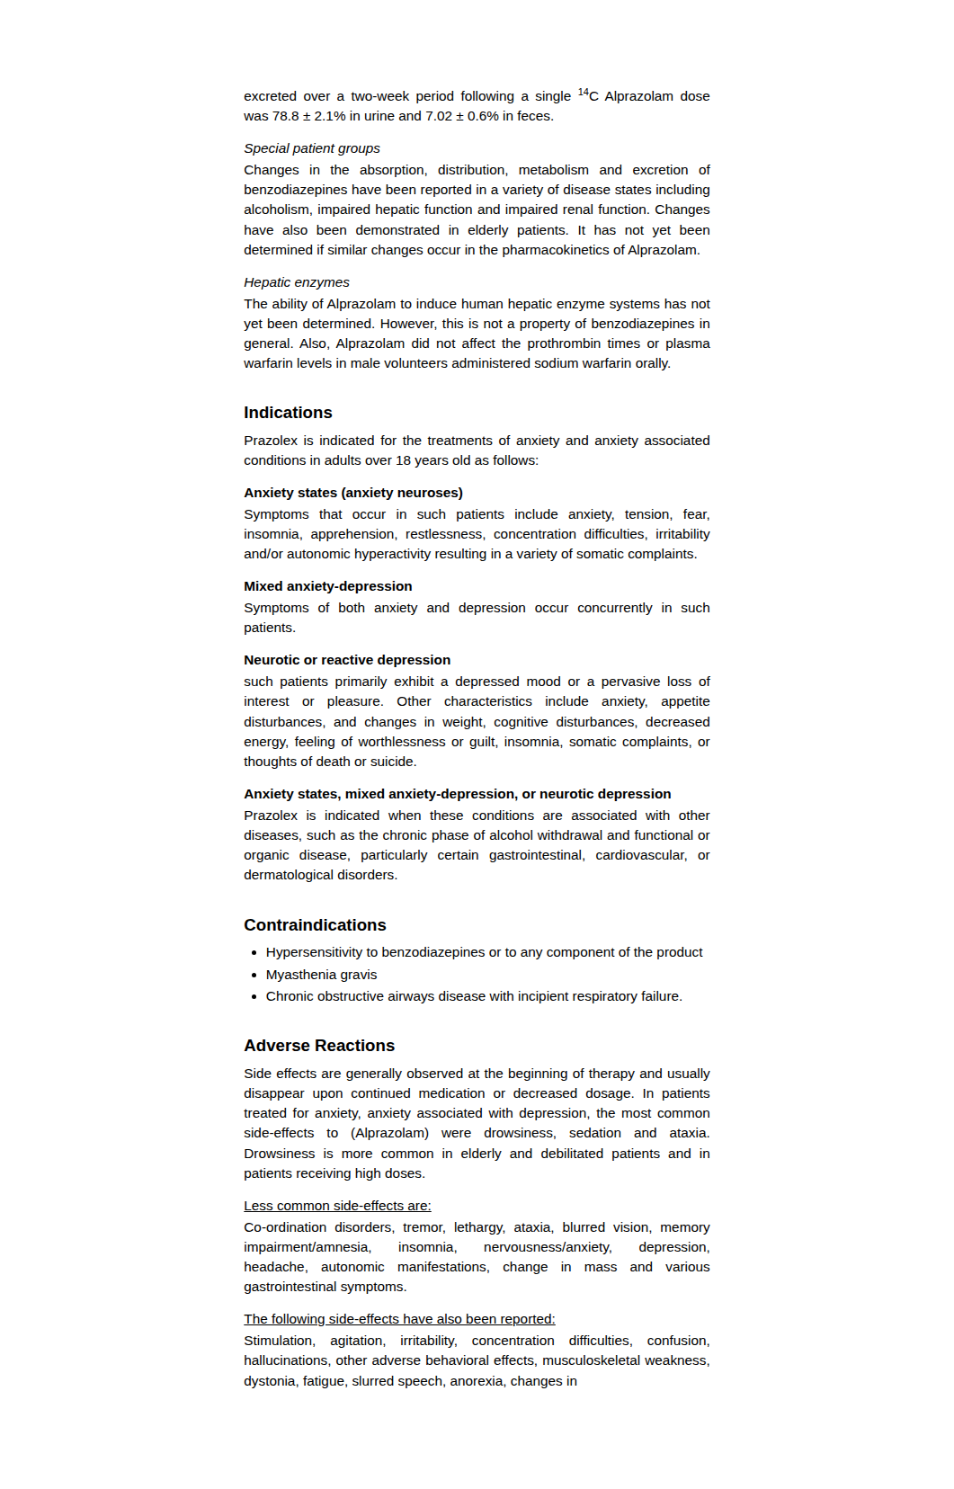excreted over a two-week period following a single 14C Alprazolam dose was 78.8 ± 2.1% in urine and 7.02 ± 0.6% in feces.
Special patient groups
Changes in the absorption, distribution, metabolism and excretion of benzodiazepines have been reported in a variety of disease states including alcoholism, impaired hepatic function and impaired renal function. Changes have also been demonstrated in elderly patients. It has not yet been determined if similar changes occur in the pharmacokinetics of Alprazolam.
Hepatic enzymes
The ability of Alprazolam to induce human hepatic enzyme systems has not yet been determined. However, this is not a property of benzodiazepines in general. Also, Alprazolam did not affect the prothrombin times or plasma warfarin levels in male volunteers administered sodium warfarin orally.
Indications
Prazolex is indicated for the treatments of anxiety and anxiety associated conditions in adults over 18 years old as follows:
Anxiety states (anxiety neuroses)
Symptoms that occur in such patients include anxiety, tension, fear, insomnia, apprehension, restlessness, concentration difficulties, irritability and/or autonomic hyperactivity resulting in a variety of somatic complaints.
Mixed anxiety-depression
Symptoms of both anxiety and depression occur concurrently in such patients.
Neurotic or reactive depression
such patients primarily exhibit a depressed mood or a pervasive loss of interest or pleasure. Other characteristics include anxiety, appetite disturbances, and changes in weight, cognitive disturbances, decreased energy, feeling of worthlessness or guilt, insomnia, somatic complaints, or thoughts of death or suicide.
Anxiety states, mixed anxiety-depression, or neurotic depression
Prazolex is indicated when these conditions are associated with other diseases, such as the chronic phase of alcohol withdrawal and functional or organic disease, particularly certain gastrointestinal, cardiovascular, or dermatological disorders.
Contraindications
Hypersensitivity to benzodiazepines or to any component of the product
Myasthenia gravis
Chronic obstructive airways disease with incipient respiratory failure.
Adverse Reactions
Side effects are generally observed at the beginning of therapy and usually disappear upon continued medication or decreased dosage. In patients treated for anxiety, anxiety associated with depression, the most common side-effects to (Alprazolam) were drowsiness, sedation and ataxia. Drowsiness is more common in elderly and debilitated patients and in patients receiving high doses.
Less common side-effects are:
Co-ordination disorders, tremor, lethargy, ataxia, blurred vision, memory impairment/amnesia, insomnia, nervousness/anxiety, depression, headache, autonomic manifestations, change in mass and various gastrointestinal symptoms.
The following side-effects have also been reported:
Stimulation, agitation, irritability, concentration difficulties, confusion, hallucinations, other adverse behavioral effects, musculoskeletal weakness, dystonia, fatigue, slurred speech, anorexia, changes in